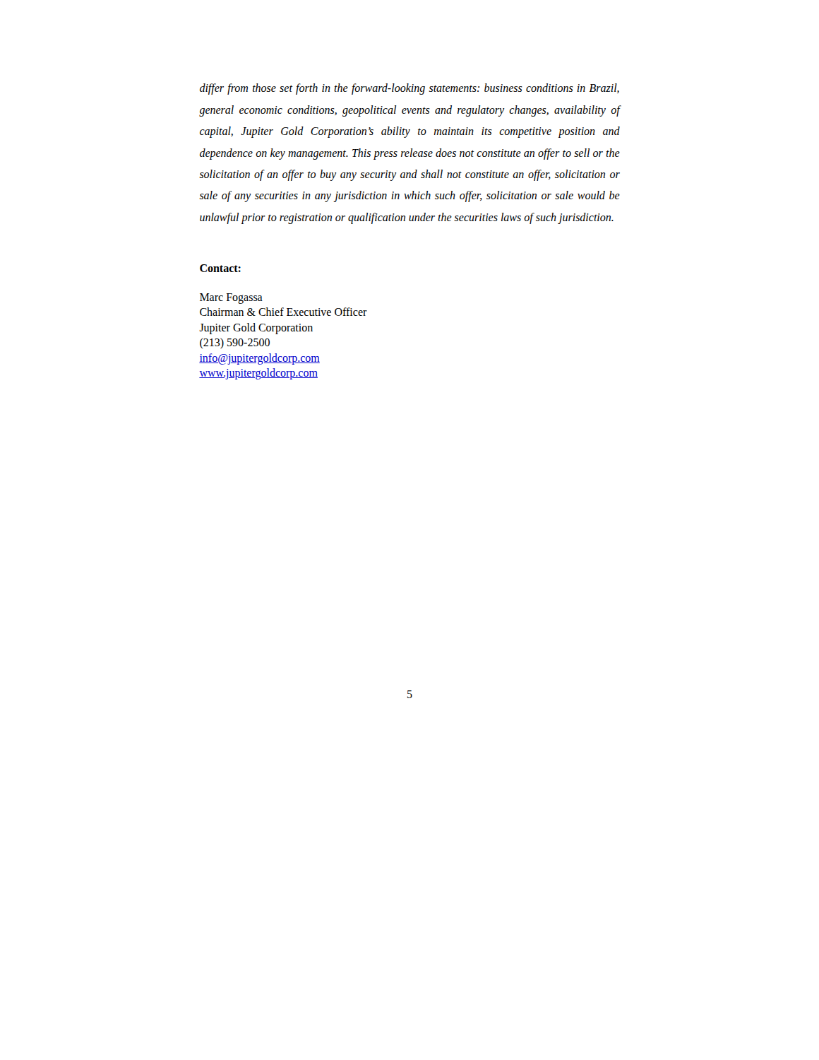differ from those set forth in the forward-looking statements: business conditions in Brazil, general economic conditions, geopolitical events and regulatory changes, availability of capital, Jupiter Gold Corporation’s ability to maintain its competitive position and dependence on key management. This press release does not constitute an offer to sell or the solicitation of an offer to buy any security and shall not constitute an offer, solicitation or sale of any securities in any jurisdiction in which such offer, solicitation or sale would be unlawful prior to registration or qualification under the securities laws of such jurisdiction.
Contact:
Marc Fogassa
Chairman & Chief Executive Officer
Jupiter Gold Corporation
(213) 590-2500
info@jupitergoldcorp.com
www.jupitergoldcorp.com
5